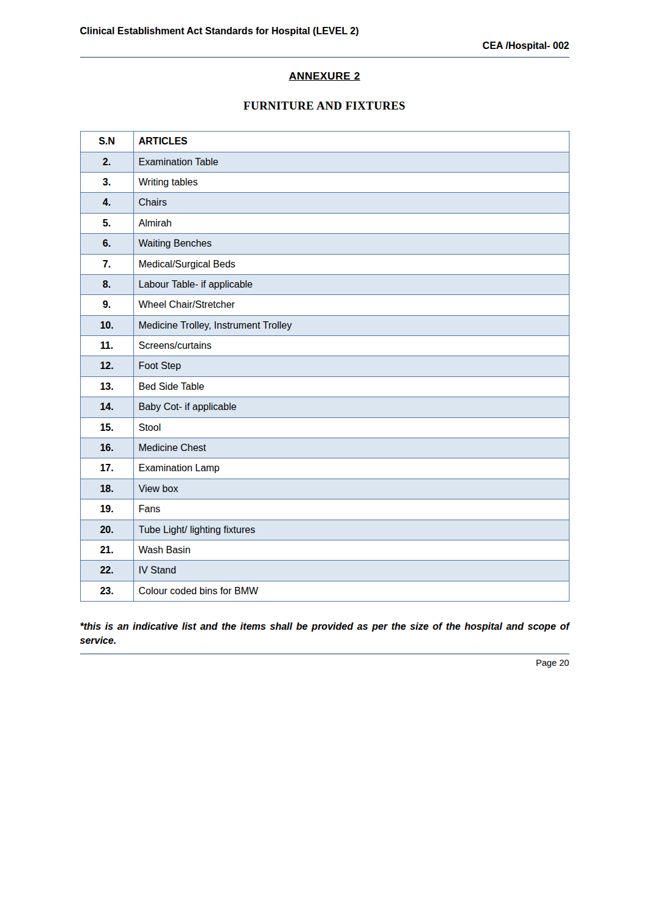Clinical Establishment Act Standards for Hospital (LEVEL 2)
CEA /Hospital- 002
ANNEXURE 2
FURNITURE AND FIXTURES
| S.N | ARTICLES |
| --- | --- |
| 2. | Examination Table |
| 3. | Writing tables |
| 4. | Chairs |
| 5. | Almirah |
| 6. | Waiting Benches |
| 7. | Medical/Surgical Beds |
| 8. | Labour Table- if applicable |
| 9. | Wheel Chair/Stretcher |
| 10. | Medicine Trolley, Instrument Trolley |
| 11. | Screens/curtains |
| 12. | Foot Step |
| 13. | Bed Side Table |
| 14. | Baby Cot- if applicable |
| 15. | Stool |
| 16. | Medicine Chest |
| 17. | Examination Lamp |
| 18. | View box |
| 19. | Fans |
| 20. | Tube Light/ lighting fixtures |
| 21. | Wash Basin |
| 22. | IV Stand |
| 23. | Colour coded bins for BMW |
*this is an indicative list and the items shall be provided as per the size of the hospital and scope of service.
Page 20